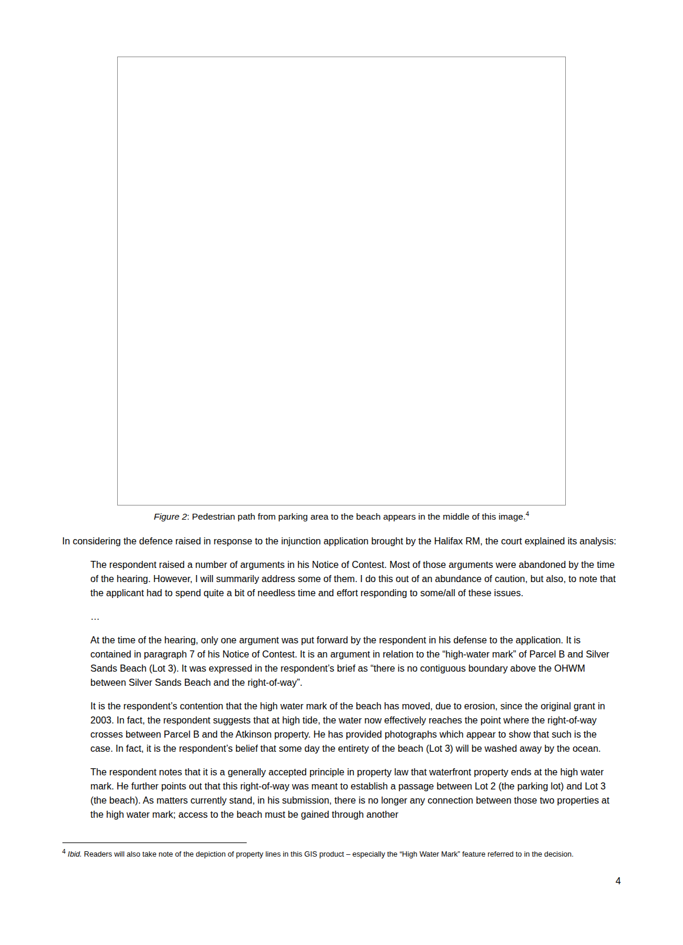Figure 2: Pedestrian path from parking area to the beach appears in the middle of this image.4
In considering the defence raised in response to the injunction application brought by the Halifax RM, the court explained its analysis:
The respondent raised a number of arguments in his Notice of Contest. Most of those arguments were abandoned by the time of the hearing. However, I will summarily address some of them. I do this out of an abundance of caution, but also, to note that the applicant had to spend quite a bit of needless time and effort responding to some/all of these issues.
…
At the time of the hearing, only one argument was put forward by the respondent in his defense to the application. It is contained in paragraph 7 of his Notice of Contest. It is an argument in relation to the “high-water mark” of Parcel B and Silver Sands Beach (Lot 3). It was expressed in the respondent’s brief as “there is no contiguous boundary above the OHWM between Silver Sands Beach and the right-of-way”.
It is the respondent’s contention that the high water mark of the beach has moved, due to erosion, since the original grant in 2003. In fact, the respondent suggests that at high tide, the water now effectively reaches the point where the right-of-way crosses between Parcel B and the Atkinson property. He has provided photographs which appear to show that such is the case. In fact, it is the respondent’s belief that some day the entirety of the beach (Lot 3) will be washed away by the ocean.
The respondent notes that it is a generally accepted principle in property law that waterfront property ends at the high water mark. He further points out that this right-of-way was meant to establish a passage between Lot 2 (the parking lot) and Lot 3 (the beach). As matters currently stand, in his submission, there is no longer any connection between those two properties at the high water mark; access to the beach must be gained through another
4 Ibid. Readers will also take note of the depiction of property lines in this GIS product – especially the “High Water Mark” feature referred to in the decision.
4